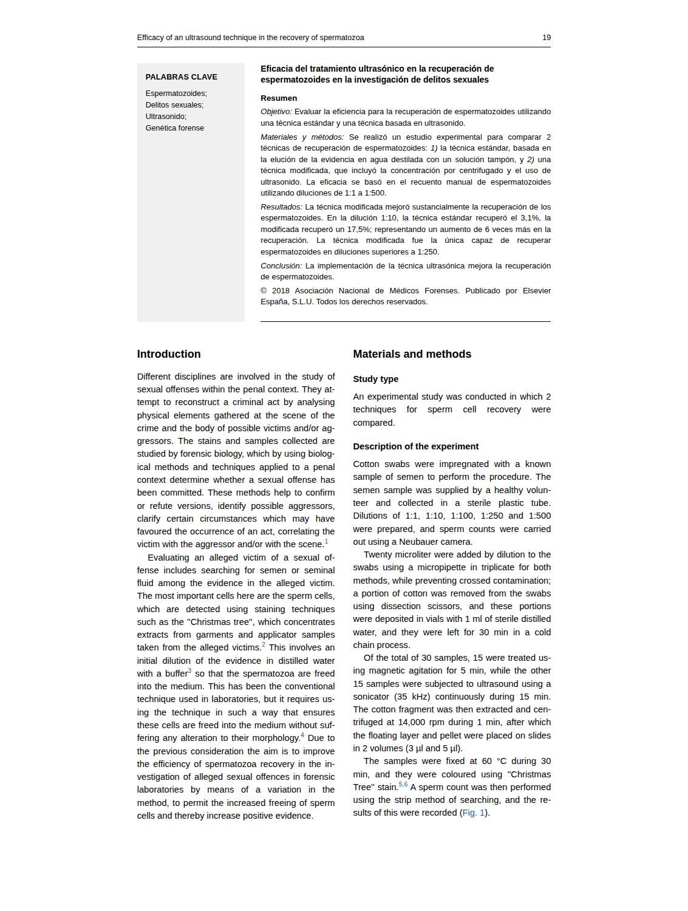Efficacy of an ultrasound technique in the recovery of spermatozoa 19
Palabras clave
Espermatozoides;
Delitos sexuales;
Ultrasonido;
Genética forense
Eficacia del tratamiento ultrasónico en la recuperación de espermatozoides en la investigación de delitos sexuales
Resumen
Objetivo: Evaluar la eficiencia para la recuperación de espermatozoides utilizando una técnica estándar y una técnica basada en ultrasonido.
Materiales y métodos: Se realizó un estudio experimental para comparar 2 técnicas de recuperación de espermatozoides: 1) la técnica estándar, basada en la elución de la evidencia en agua destilada con un solución tampón, y 2) una técnica modificada, que incluyó la concentración por centrifugado y el uso de ultrasonido. La eficacia se basó en el recuento manual de espermatozoides utilizando diluciones de 1:1 a 1:500.
Resultados: La técnica modificada mejoró sustancialmente la recuperación de los espermatozoides. En la dilución 1:10, la técnica estándar recuperó el 3,1%, la modificada recuperó un 17,5%; representando un aumento de 6 veces más en la recuperación. La técnica modificada fue la única capaz de recuperar espermatozoides en diluciones superiores a 1:250.
Conclusión: La implementación de la técnica ultrasónica mejora la recuperación de espermatozoides.
© 2018 Asociación Nacional de Médicos Forenses. Publicado por Elsevier España, S.L.U. Todos los derechos reservados.
Introduction
Different disciplines are involved in the study of sexual offenses within the penal context. They attempt to reconstruct a criminal act by analysing physical elements gathered at the scene of the crime and the body of possible victims and/or aggressors. The stains and samples collected are studied by forensic biology, which by using biological methods and techniques applied to a penal context determine whether a sexual offense has been committed. These methods help to confirm or refute versions, identify possible aggressors, clarify certain circumstances which may have favoured the occurrence of an act, correlating the victim with the aggressor and/or with the scene.1
Evaluating an alleged victim of a sexual offense includes searching for semen or seminal fluid among the evidence in the alleged victim. The most important cells here are the sperm cells, which are detected using staining techniques such as the ''Christmas tree'', which concentrates extracts from garments and applicator samples taken from the alleged victims.2 This involves an initial dilution of the evidence in distilled water with a buffer3 so that the spermatozoa are freed into the medium. This has been the conventional technique used in laboratories, but it requires using the technique in such a way that ensures these cells are freed into the medium without suffering any alteration to their morphology.4 Due to the previous consideration the aim is to improve the efficiency of spermatozoa recovery in the investigation of alleged sexual offences in forensic laboratories by means of a variation in the method, to permit the increased freeing of sperm cells and thereby increase positive evidence.
Materials and methods
Study type
An experimental study was conducted in which 2 techniques for sperm cell recovery were compared.
Description of the experiment
Cotton swabs were impregnated with a known sample of semen to perform the procedure. The semen sample was supplied by a healthy volunteer and collected in a sterile plastic tube. Dilutions of 1:1, 1:10, 1:100, 1:250 and 1:500 were prepared, and sperm counts were carried out using a Neubauer camera.
Twenty microliter were added by dilution to the swabs using a micropipette in triplicate for both methods, while preventing crossed contamination; a portion of cotton was removed from the swabs using dissection scissors, and these portions were deposited in vials with 1 ml of sterile distilled water, and they were left for 30 min in a cold chain process.
Of the total of 30 samples, 15 were treated using magnetic agitation for 5 min, while the other 15 samples were subjected to ultrasound using a sonicator (35 kHz) continuously during 15 min. The cotton fragment was then extracted and centrifuged at 14,000 rpm during 1 min, after which the floating layer and pellet were placed on slides in 2 volumes (3 µl and 5 µl).
The samples were fixed at 60 °C during 30 min, and they were coloured using ''Christmas Tree'' stain.5,6 A sperm count was then performed using the strip method of searching, and the results of this were recorded (Fig. 1).